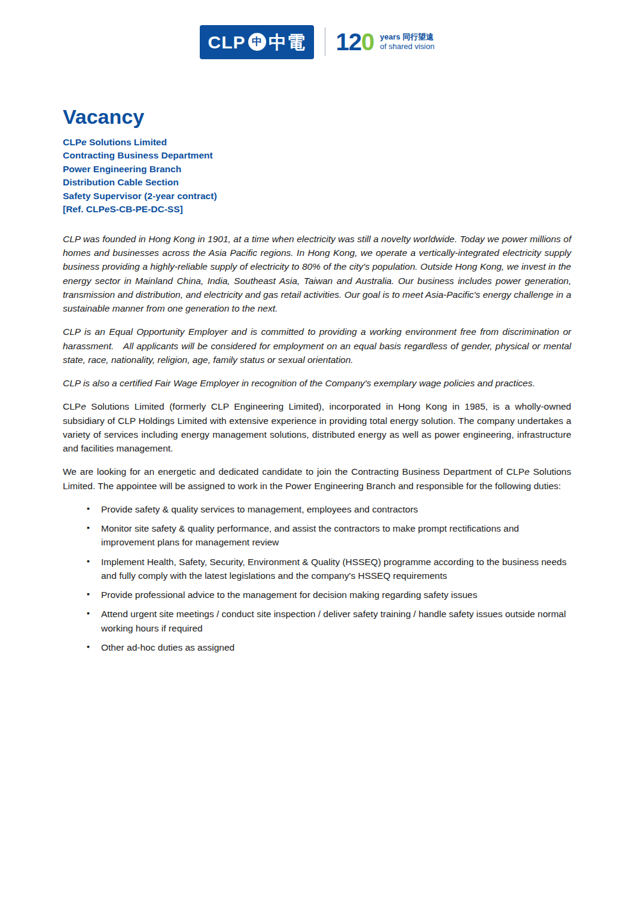CLP中中電
120
years 同行望遠
of shared vision
Vacancy
CLPe Solutions Limited
Contracting Business Department
Power Engineering Branch
Distribution Cable Section
Safety Supervisor (2-year contract)
[Ref. CLPe S-CB-PE-DC-SS]
CLP was founded in Hong Kong in 1901, at a time when electricity was still a novelty worldwide. Today we power millions of homes and businesses across the Asia Pacific regions. In Hong Kong, we operate a vertically-integrated electricity supply business providing a highly-reliable supply of electricity to 80% of the city's population. Outside Hong Kong, we invest in the energy sector in Mainland China, India, Southeast Asia, Taiwan and Australia. Our business includes power generation, transmission and distribution, and electricity and gas retail activities. Our goal is to meet Asia-Pacific's energy challenge in a sustainable manner from one generation to the next.
CLP is an Equal Opportunity Employer and is committed to providing a working environment free from discrimination or harassment. All applicants will be considered for employment on an equal basis regardless of gender, physical or mental state, race, nationality, religion, age, family status or sexual orientation.
CLP is also a certified Fair Wage Employer in recognition of the Company's exemplary wage policies and practices.
CLPe Solutions Limited (formerly CLP Engineering Limited), incorporated in Hong Kong in 1985, is a wholly-owned subsidiary of CLP Holdings Limited with extensive experience in providing total energy solution. The company undertakes a variety of services including energy management solutions, distributed energy as well as power engineering, infrastructure and facilities management.
We are looking for an energetic and dedicated candidate to join the Contracting Business Department of CLPe Solutions Limited. The appointee will be assigned to work in the Power Engineering Branch and responsible for the following duties:
Provide safety & quality services to management, employees and contractors
Monitor site safety & quality performance, and assist the contractors to make prompt rectifications and improvement plans for management review
Implement Health, Safety, Security, Environment & Quality (HSSEQ) programme according to the business needs and fully comply with the latest legislations and the company's HSSEQ requirements
Provide professional advice to the management for decision making regarding safety issues
Attend urgent site meetings / conduct site inspection / deliver safety training / handle safety issues outside normal working hours if required
Other ad-hoc duties as assigned